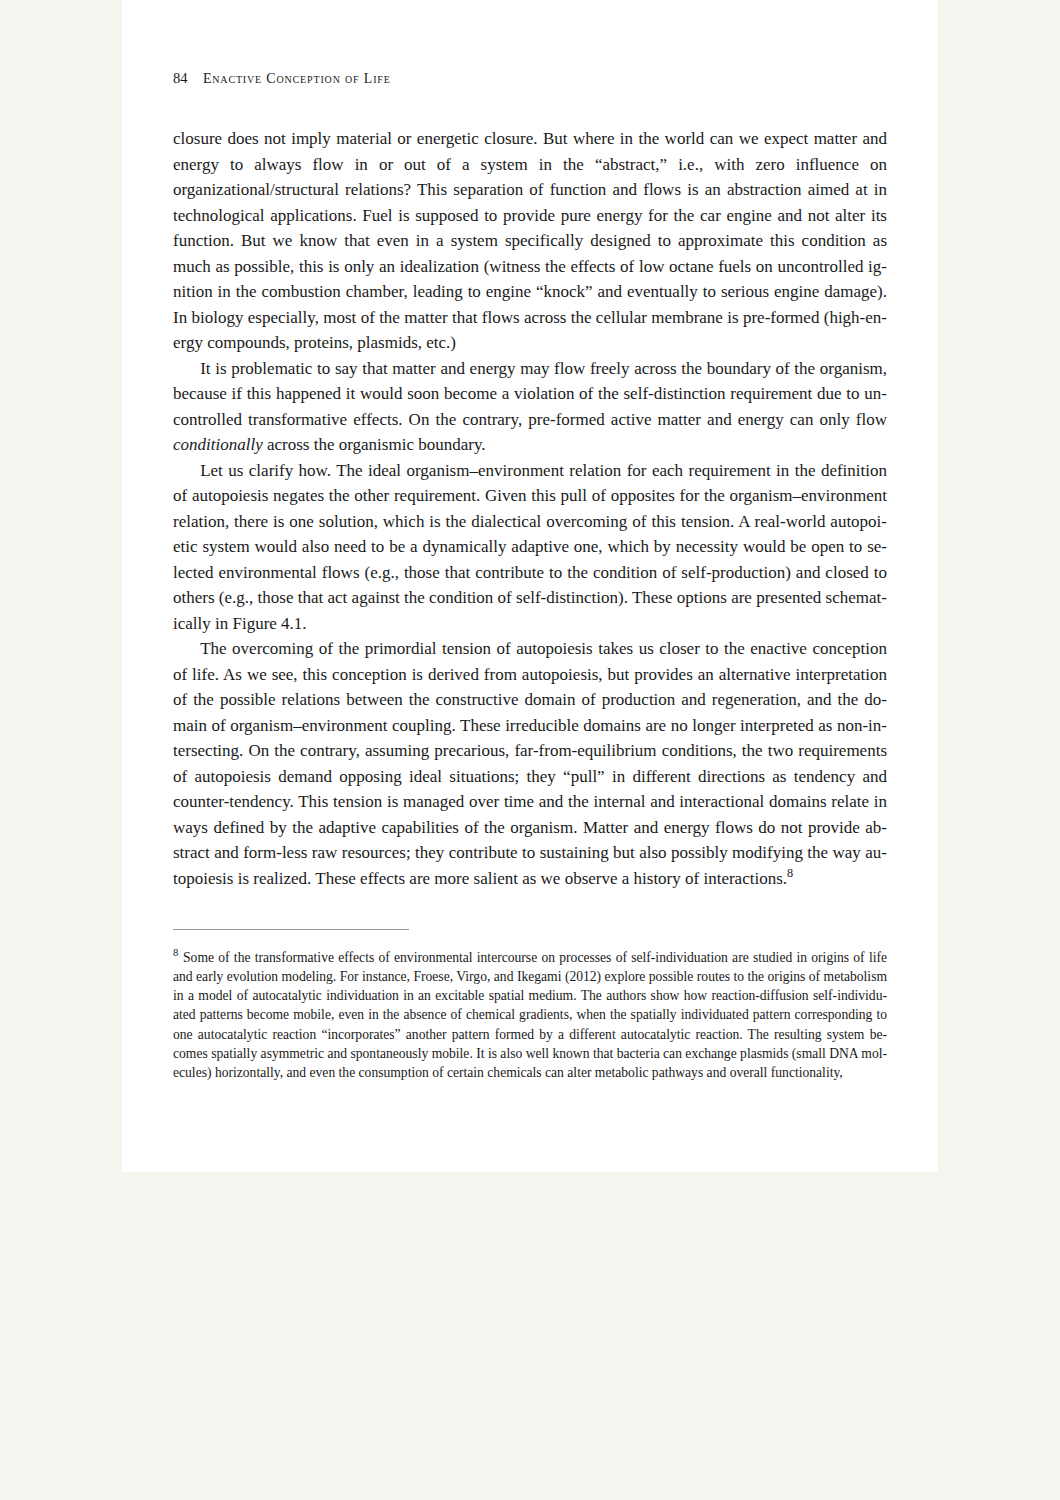84 Enactive Conception of Life
closure does not imply material or energetic closure. But where in the world can we expect matter and energy to always flow in or out of a system in the “abstract,” i.e., with zero influence on organizational/structural relations? This separation of function and flows is an abstraction aimed at in technological applications. Fuel is supposed to provide pure energy for the car engine and not alter its function. But we know that even in a system specifically designed to approximate this condition as much as possible, this is only an idealization (witness the effects of low octane fuels on uncontrolled ignition in the combustion chamber, leading to engine “knock” and eventually to serious engine damage). In biology especially, most of the matter that flows across the cellular membrane is pre-formed (high-energy compounds, proteins, plasmids, etc.)
It is problematic to say that matter and energy may flow freely across the boundary of the organism, because if this happened it would soon become a violation of the self-distinction requirement due to uncontrolled transformative effects. On the contrary, pre-formed active matter and energy can only flow conditionally across the organismic boundary.
Let us clarify how. The ideal organism–environment relation for each requirement in the definition of autopoiesis negates the other requirement. Given this pull of opposites for the organism–environment relation, there is one solution, which is the dialectical overcoming of this tension. A real-world autopoietic system would also need to be a dynamically adaptive one, which by necessity would be open to selected environmental flows (e.g., those that contribute to the condition of self-production) and closed to others (e.g., those that act against the condition of self-distinction). These options are presented schematically in Figure 4.1.
The overcoming of the primordial tension of autopoiesis takes us closer to the enactive conception of life. As we see, this conception is derived from autopoiesis, but provides an alternative interpretation of the possible relations between the constructive domain of production and regeneration, and the domain of organism–environment coupling. These irreducible domains are no longer interpreted as non-intersecting. On the contrary, assuming precarious, far-from-equilibrium conditions, the two requirements of autopoiesis demand opposing ideal situations; they “pull” in different directions as tendency and counter-tendency. This tension is managed over time and the internal and interactional domains relate in ways defined by the adaptive capabilities of the organism. Matter and energy flows do not provide abstract and form-less raw resources; they contribute to sustaining but also possibly modifying the way autopoiesis is realized. These effects are more salient as we observe a history of interactions.8
8 Some of the transformative effects of environmental intercourse on processes of self-individuation are studied in origins of life and early evolution modeling. For instance, Froese, Virgo, and Ikegami (2012) explore possible routes to the origins of metabolism in a model of autocatalytic individuation in an excitable spatial medium. The authors show how reaction-diffusion self-individuated patterns become mobile, even in the absence of chemical gradients, when the spatially individuated pattern corresponding to one autocatalytic reaction “incorporates” another pattern formed by a different autocatalytic reaction. The resulting system becomes spatially asymmetric and spontaneously mobile. It is also well known that bacteria can exchange plasmids (small DNA molecules) horizontally, and even the consumption of certain chemicals can alter metabolic pathways and overall functionality,